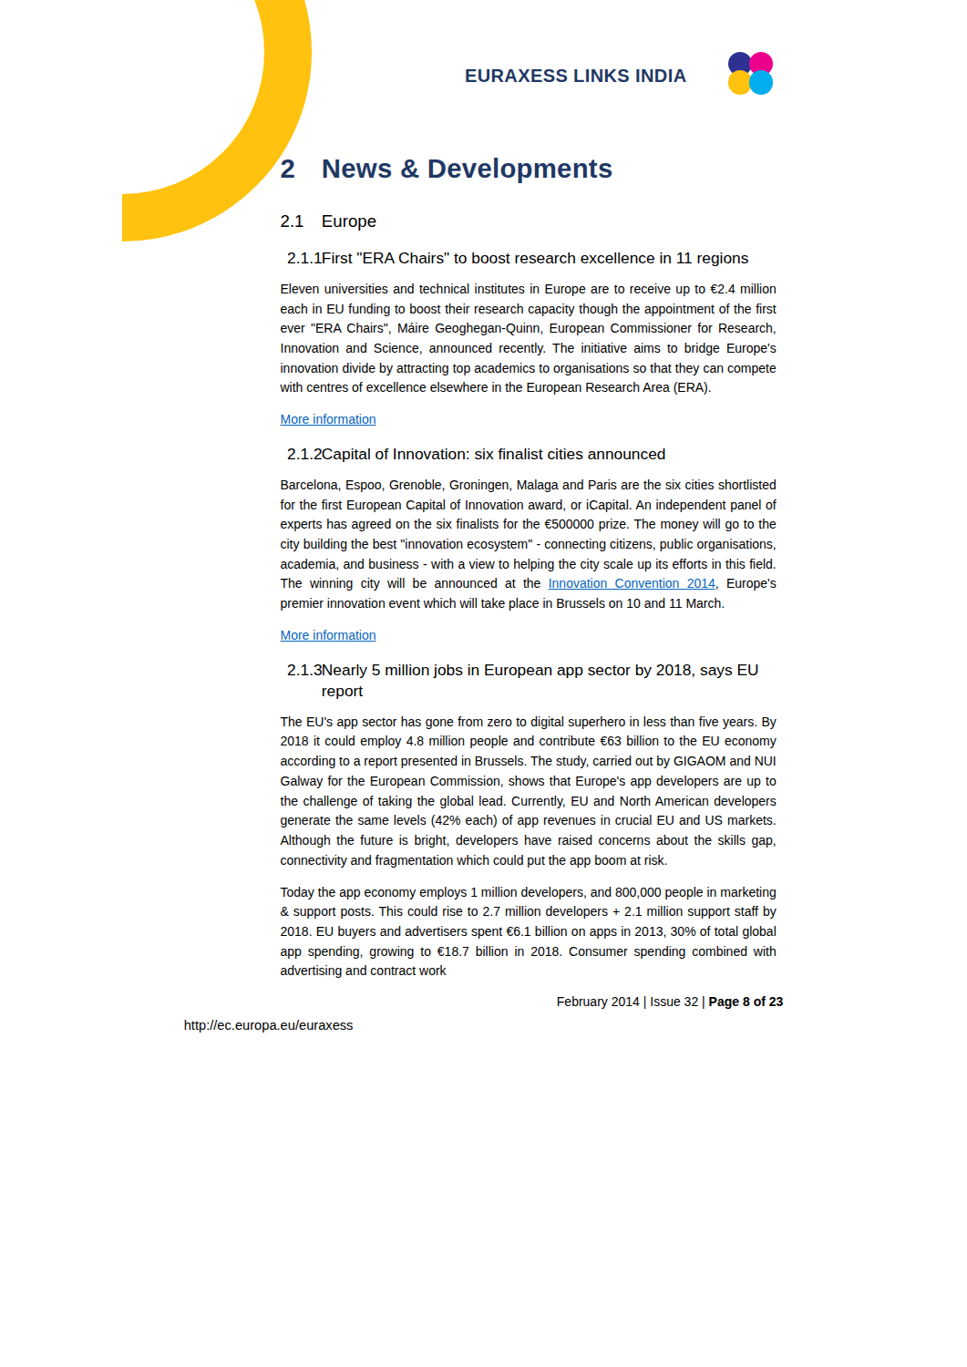EURAXESS LINKS INDIA
2 News & Developments
2.1 Europe
2.1.1 First "ERA Chairs" to boost research excellence in 11 regions
Eleven universities and technical institutes in Europe are to receive up to €2.4 million each in EU funding to boost their research capacity though the appointment of the first ever "ERA Chairs", Máire Geoghegan-Quinn, European Commissioner for Research, Innovation and Science, announced recently. The initiative aims to bridge Europe's innovation divide by attracting top academics to organisations so that they can compete with centres of excellence elsewhere in the European Research Area (ERA).
More information
2.1.2 Capital of Innovation: six finalist cities announced
Barcelona, Espoo, Grenoble, Groningen, Malaga and Paris are the six cities shortlisted for the first European Capital of Innovation award, or iCapital. An independent panel of experts has agreed on the six finalists for the €500000 prize. The money will go to the city building the best "innovation ecosystem" - connecting citizens, public organisations, academia, and business - with a view to helping the city scale up its efforts in this field. The winning city will be announced at the Innovation Convention 2014, Europe's premier innovation event which will take place in Brussels on 10 and 11 March.
More information
2.1.3 Nearly 5 million jobs in European app sector by 2018, says EU report
The EU's app sector has gone from zero to digital superhero in less than five years. By 2018 it could employ 4.8 million people and contribute €63 billion to the EU economy according to a report presented in Brussels. The study, carried out by GIGAOM and NUI Galway for the European Commission, shows that Europe's app developers are up to the challenge of taking the global lead. Currently, EU and North American developers generate the same levels (42% each) of app revenues in crucial EU and US markets. Although the future is bright, developers have raised concerns about the skills gap, connectivity and fragmentation which could put the app boom at risk.
Today the app economy employs 1 million developers, and 800,000 people in marketing & support posts. This could rise to 2.7 million developers + 2.1 million support staff by 2018. EU buyers and advertisers spent €6.1 billion on apps in 2013, 30% of total global app spending, growing to €18.7 billion in 2018. Consumer spending combined with advertising and contract work
February 2014 | Issue 32 | Page 8 of 23
http://ec.europa.eu/euraxess